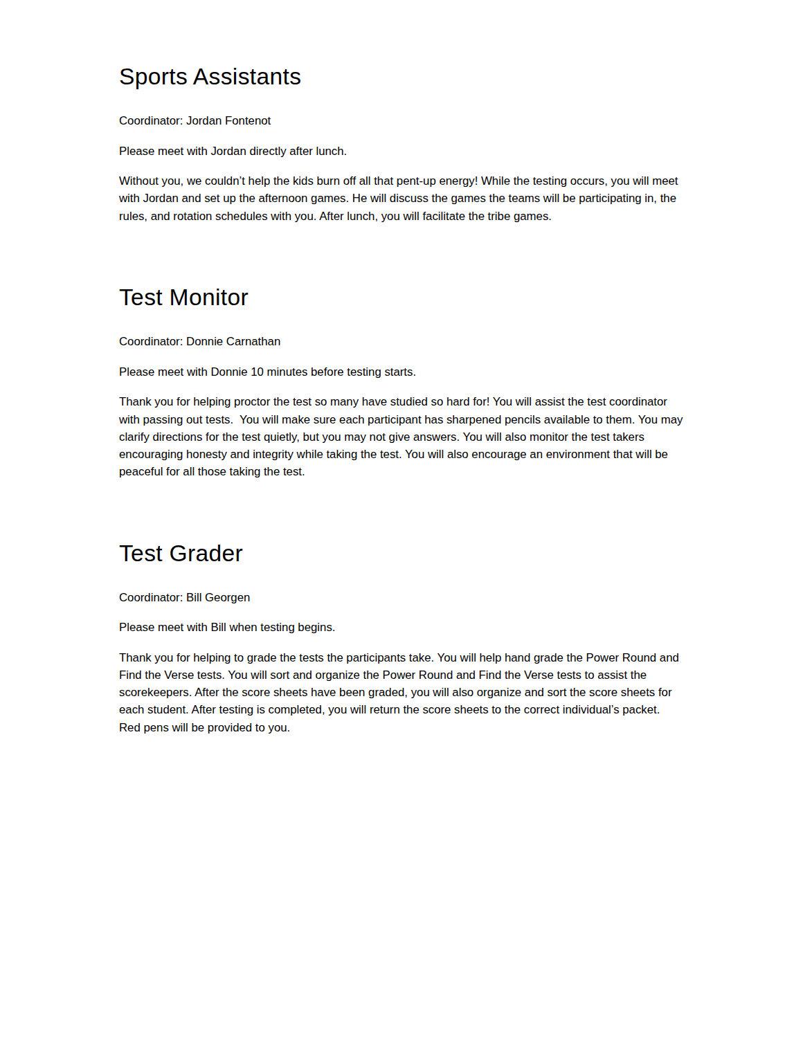Sports Assistants
Coordinator: Jordan Fontenot
Please meet with Jordan directly after lunch.
Without you, we couldn’t help the kids burn off all that pent-up energy! While the testing occurs, you will meet with Jordan and set up the afternoon games. He will discuss the games the teams will be participating in, the rules, and rotation schedules with you. After lunch, you will facilitate the tribe games.
Test Monitor
Coordinator: Donnie Carnathan
Please meet with Donnie 10 minutes before testing starts.
Thank you for helping proctor the test so many have studied so hard for! You will assist the test coordinator with passing out tests. You will make sure each participant has sharpened pencils available to them. You may clarify directions for the test quietly, but you may not give answers. You will also monitor the test takers encouraging honesty and integrity while taking the test. You will also encourage an environment that will be peaceful for all those taking the test.
Test Grader
Coordinator: Bill Georgen
Please meet with Bill when testing begins.
Thank you for helping to grade the tests the participants take. You will help hand grade the Power Round and Find the Verse tests. You will sort and organize the Power Round and Find the Verse tests to assist the scorekeepers. After the score sheets have been graded, you will also organize and sort the score sheets for each student. After testing is completed, you will return the score sheets to the correct individual’s packet. Red pens will be provided to you.